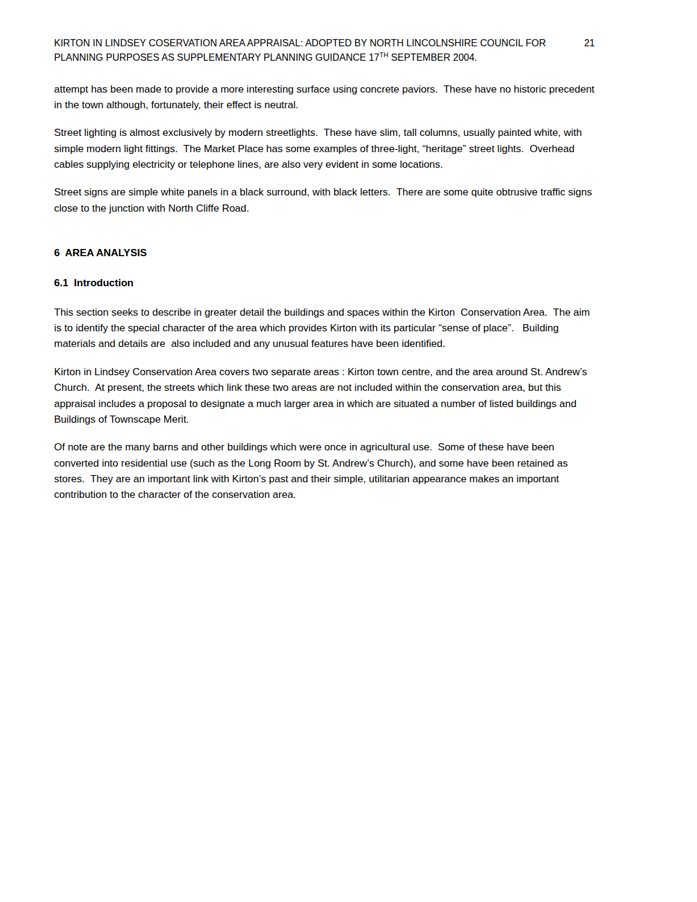21
Kirton in Lindsey Coservation Area Appraisal: Adopted by North Lincolnshire Council for Planning Purposes as Supplementary Planning Guidance 17th September 2004.
attempt has been made to provide a more interesting surface using concrete paviors. These have no historic precedent in the town although, fortunately, their effect is neutral.
Street lighting is almost exclusively by modern streetlights. These have slim, tall columns, usually painted white, with simple modern light fittings. The Market Place has some examples of three-light, “heritage” street lights. Overhead cables supplying electricity or telephone lines, are also very evident in some locations.
Street signs are simple white panels in a black surround, with black letters. There are some quite obtrusive traffic signs close to the junction with North Cliffe Road.
6 AREA ANALYSIS
6.1 Introduction
This section seeks to describe in greater detail the buildings and spaces within the Kirton Conservation Area. The aim is to identify the special character of the area which provides Kirton with its particular “sense of place”. Building materials and details are also included and any unusual features have been identified.
Kirton in Lindsey Conservation Area covers two separate areas : Kirton town centre, and the area around St. Andrew’s Church. At present, the streets which link these two areas are not included within the conservation area, but this appraisal includes a proposal to designate a much larger area in which are situated a number of listed buildings and Buildings of Townscape Merit.
Of note are the many barns and other buildings which were once in agricultural use. Some of these have been converted into residential use (such as the Long Room by St. Andrew’s Church), and some have been retained as stores. They are an important link with Kirton’s past and their simple, utilitarian appearance makes an important contribution to the character of the conservation area.